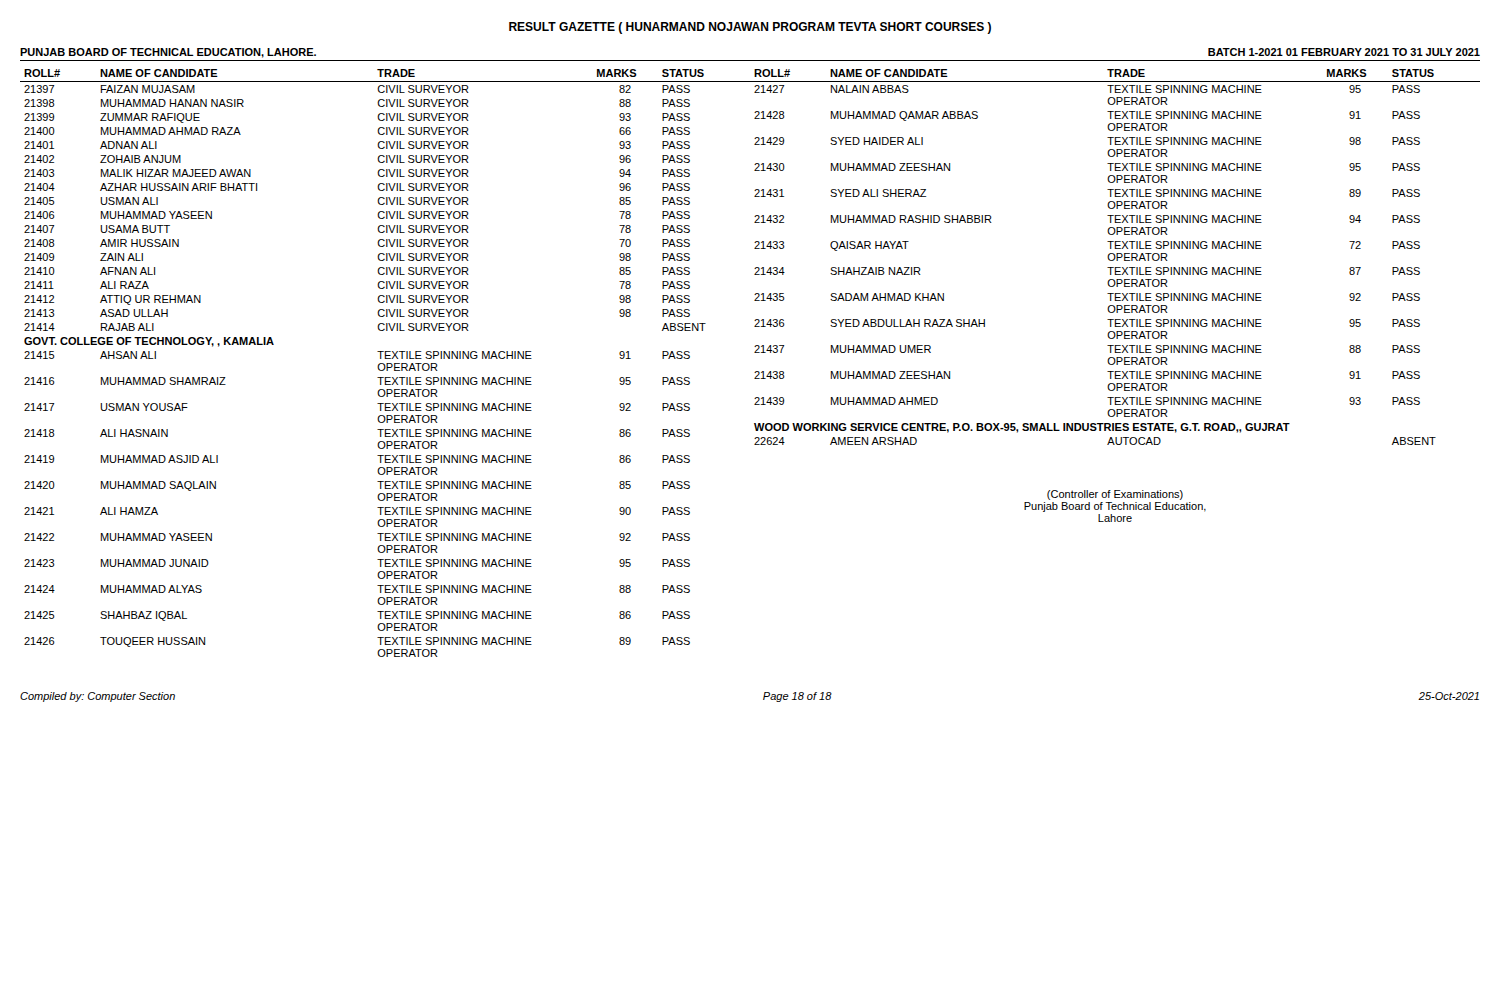RESULT GAZETTE ( HUNARMAND NOJAWAN PROGRAM TEVTA SHORT COURSES )
PUNJAB BOARD OF TECHNICAL EDUCATION, LAHORE. BATCH 1-2021 01 FEBRUARY 2021 TO 31 JULY 2021
| / ROLL# / NAME OF CANDIDATE / TRADE / MARKS / STATUS / / --- / --- / --- / --- / --- / / 21397 / FAIZAN MUJASAM / CIVIL SURVEYOR / 82 / PASS / / 21398 / MUHAMMAD HANAN NASIR / CIVIL SURVEYOR / 88 / PASS / / 21399 / ZUMMAR RAFIQUE / CIVIL SURVEYOR / 93 / PASS / / 21400 / MUHAMMAD AHMAD RAZA / CIVIL SURVEYOR / 66 / PASS / / 21401 / ADNAN ALI / CIVIL SURVEYOR / 93 / PASS / / 21402 / ZOHAIB ANJUM / CIVIL SURVEYOR / 96 / PASS / / 21403 / MALIK HIZAR MAJEED AWAN / CIVIL SURVEYOR / 94 / PASS / / 21404 / AZHAR HUSSAIN ARIF BHATTI / CIVIL SURVEYOR / 96 / PASS / / 21405 / USMAN ALI / CIVIL SURVEYOR / 85 / PASS / / 21406 / MUHAMMAD YASEEN / CIVIL SURVEYOR / 78 / PASS / / 21407 / USAMA BUTT / CIVIL SURVEYOR / 78 / PASS / / 21408 / AMIR HUSSAIN / CIVIL SURVEYOR / 70 / PASS / / 21409 / ZAIN ALI / CIVIL SURVEYOR / 98 / PASS / / 21410 / AFNAN ALI / CIVIL SURVEYOR / 85 / PASS / / 21411 / ALI RAZA / CIVIL SURVEYOR / 78 / PASS / / 21412 / ATTIQ UR REHMAN / CIVIL SURVEYOR / 98 / PASS / / 21413 / ASAD ULLAH / CIVIL SURVEYOR / 98 / PASS / / 21414 / RAJAB ALI / CIVIL SURVEYOR / / ABSENT / / GOVT. COLLEGE OF TECHNOLOGY, , KAMALIA / / 21415 / AHSAN ALI / TEXTILE SPINNING MACHINE OPERATOR / 91 / PASS / / 21416 / MUHAMMAD SHAMRAIZ / TEXTILE SPINNING MACHINE OPERATOR / 95 / PASS / / 21417 / USMAN YOUSAF / TEXTILE SPINNING MACHINE OPERATOR / 92 / PASS / / 21418 / ALI HASNAIN / TEXTILE SPINNING MACHINE OPERATOR / 86 / PASS / / 21419 / MUHAMMAD ASJID ALI / TEXTILE SPINNING MACHINE OPERATOR / 86 / PASS / / 21420 / MUHAMMAD SAQLAIN / TEXTILE SPINNING MACHINE OPERATOR / 85 / PASS / / 21421 / ALI HAMZA / TEXTILE SPINNING MACHINE OPERATOR / 90 / PASS / / 21422 / MUHAMMAD YASEEN / TEXTILE SPINNING MACHINE OPERATOR / 92 / PASS / / 21423 / MUHAMMAD JUNAID / TEXTILE SPINNING MACHINE OPERATOR / 95 / PASS / / 21424 / MUHAMMAD ALYAS / TEXTILE SPINNING MACHINE OPERATOR / 88 / PASS / / 21425 / SHAHBAZ IQBAL / TEXTILE SPINNING MACHINE OPERATOR / 86 / PASS / / 21426 / TOUQEER HUSSAIN / TEXTILE SPINNING MACHINE OPERATOR / 89 / PASS / | / ROLL# / NAME OF CANDIDATE / TRADE / MARKS / STATUS / / --- / --- / --- / --- / --- / / 21427 / NALAIN ABBAS / TEXTILE SPINNING MACHINE OPERATOR / 95 / PASS / / 21428 / MUHAMMAD QAMAR ABBAS / TEXTILE SPINNING MACHINE OPERATOR / 91 / PASS / / 21429 / SYED HAIDER ALI / TEXTILE SPINNING MACHINE OPERATOR / 98 / PASS / / 21430 / MUHAMMAD ZEESHAN / TEXTILE SPINNING MACHINE OPERATOR / 95 / PASS / / 21431 / SYED ALI SHERAZ / TEXTILE SPINNING MACHINE OPERATOR / 89 / PASS / / 21432 / MUHAMMAD RASHID SHABBIR / TEXTILE SPINNING MACHINE OPERATOR / 94 / PASS / / 21433 / QAISAR HAYAT / TEXTILE SPINNING MACHINE OPERATOR / 72 / PASS / / 21434 / SHAHZAIB NAZIR / TEXTILE SPINNING MACHINE OPERATOR / 87 / PASS / / 21435 / SADAM AHMAD KHAN / TEXTILE SPINNING MACHINE OPERATOR / 92 / PASS / / 21436 / SYED ABDULLAH RAZA SHAH / TEXTILE SPINNING MACHINE OPERATOR / 95 / PASS / / 21437 / MUHAMMAD UMER / TEXTILE SPINNING MACHINE OPERATOR / 88 / PASS / / 21438 / MUHAMMAD ZEESHAN / TEXTILE SPINNING MACHINE OPERATOR / 91 / PASS / / 21439 / MUHAMMAD AHMED / TEXTILE SPINNING MACHINE OPERATOR / 93 / PASS / / WOOD WORKING SERVICE CENTRE, P.O. BOX-95, SMALL INDUSTRIES ESTATE, G.T. ROAD,, GUJRAT / / 22624 / AMEEN ARSHAD / AUTOCAD / / ABSENT / (Controller of Examinations) Punjab Board of Technical Education, Lahore |
Compiled by: Computer Section Page 18 of 18 25-Oct-2021